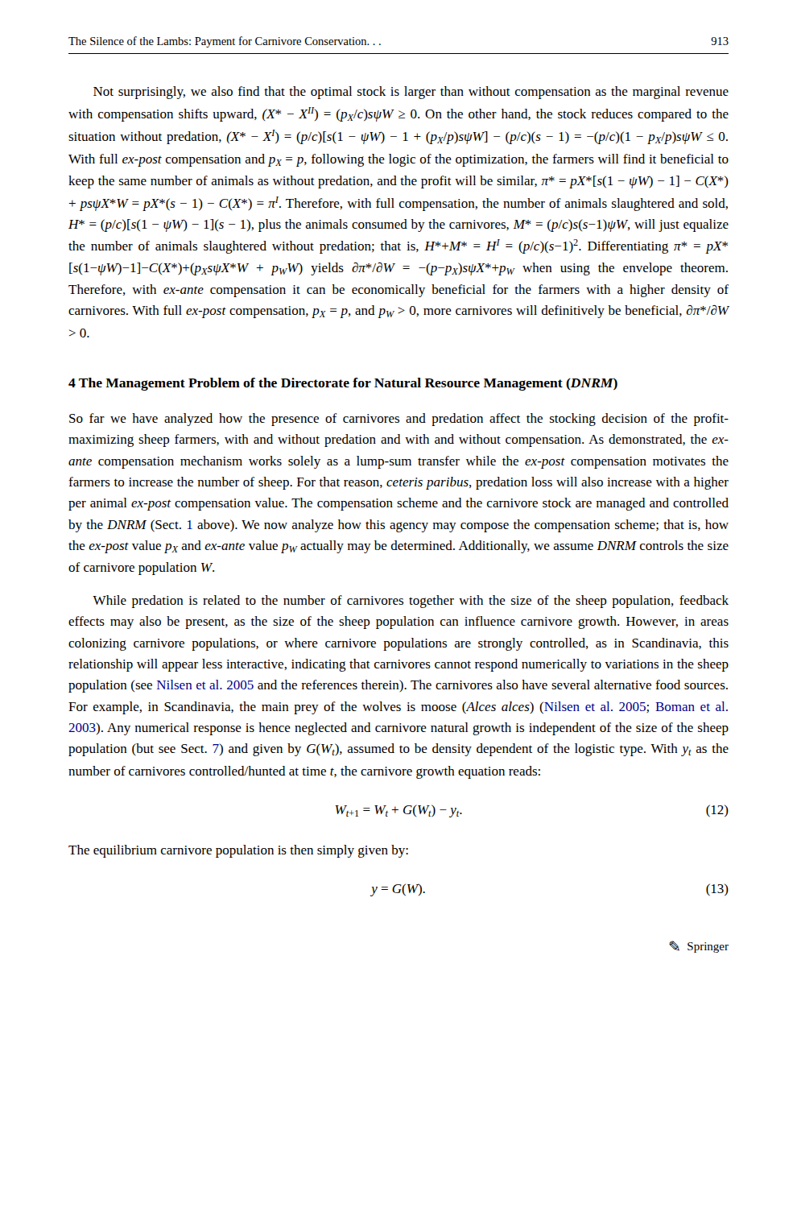The Silence of the Lambs: Payment for Carnivore Conservation. . . 913
Not surprisingly, we also find that the optimal stock is larger than without compensation as the marginal revenue with compensation shifts upward, (X* − XII) = (pX/c)sψW ≥ 0. On the other hand, the stock reduces compared to the situation without predation, (X* − XI) = (p/c)[s(1 − ψW) − 1 + (pX/p)sψW] − (p/c)(s − 1) = −(p/c)(1 − pX/p)sψW ≤ 0. With full ex-post compensation and pX = p, following the logic of the optimization, the farmers will find it beneficial to keep the same number of animals as without predation, and the profit will be similar, π* = pX*[s(1 − ψW) − 1] − C(X*) + psψX*W = pX*(s − 1) − C(X*) = πI. Therefore, with full compensation, the number of animals slaughtered and sold, H* = (p/c)[s(1 − ψW) − 1](s − 1), plus the animals consumed by the carnivores, M* = (p/c)s(s−1)ψW, will just equalize the number of animals slaughtered without predation; that is, H*+M* = HI = (p/c)(s−1)2. Differentiating π* = pX*[s(1−ψW)−1]−C(X*)+(pXsψX*W + pWW) yields ∂π*/∂W = −(p−pX)sψX*+pW when using the envelope theorem. Therefore, with ex-ante compensation it can be economically beneficial for the farmers with a higher density of carnivores. With full ex-post compensation, pX = p, and pW > 0, more carnivores will definitively be beneficial, ∂π*/∂W > 0.
4 The Management Problem of the Directorate for Natural Resource Management (DNRM)
So far we have analyzed how the presence of carnivores and predation affect the stocking decision of the profit-maximizing sheep farmers, with and without predation and with and without compensation. As demonstrated, the ex-ante compensation mechanism works solely as a lump-sum transfer while the ex-post compensation motivates the farmers to increase the number of sheep. For that reason, ceteris paribus, predation loss will also increase with a higher per animal ex-post compensation value. The compensation scheme and the carnivore stock are managed and controlled by the DNRM (Sect. 1 above). We now analyze how this agency may compose the compensation scheme; that is, how the ex-post value pX and ex-ante value pW actually may be determined. Additionally, we assume DNRM controls the size of carnivore population W.
While predation is related to the number of carnivores together with the size of the sheep population, feedback effects may also be present, as the size of the sheep population can influence carnivore growth. However, in areas colonizing carnivore populations, or where carnivore populations are strongly controlled, as in Scandinavia, this relationship will appear less interactive, indicating that carnivores cannot respond numerically to variations in the sheep population (see Nilsen et al. 2005 and the references therein). The carnivores also have several alternative food sources. For example, in Scandinavia, the main prey of the wolves is moose (Alces alces) (Nilsen et al. 2005; Boman et al. 2003). Any numerical response is hence neglected and carnivore natural growth is independent of the size of the sheep population (but see Sect. 7) and given by G(Wt), assumed to be density dependent of the logistic type. With yt as the number of carnivores controlled/hunted at time t, the carnivore growth equation reads:
Wt+1 = Wt + G(Wt) − yt. (12)
The equilibrium carnivore population is then simply given by:
y = G(W). (13)
✎ Springer